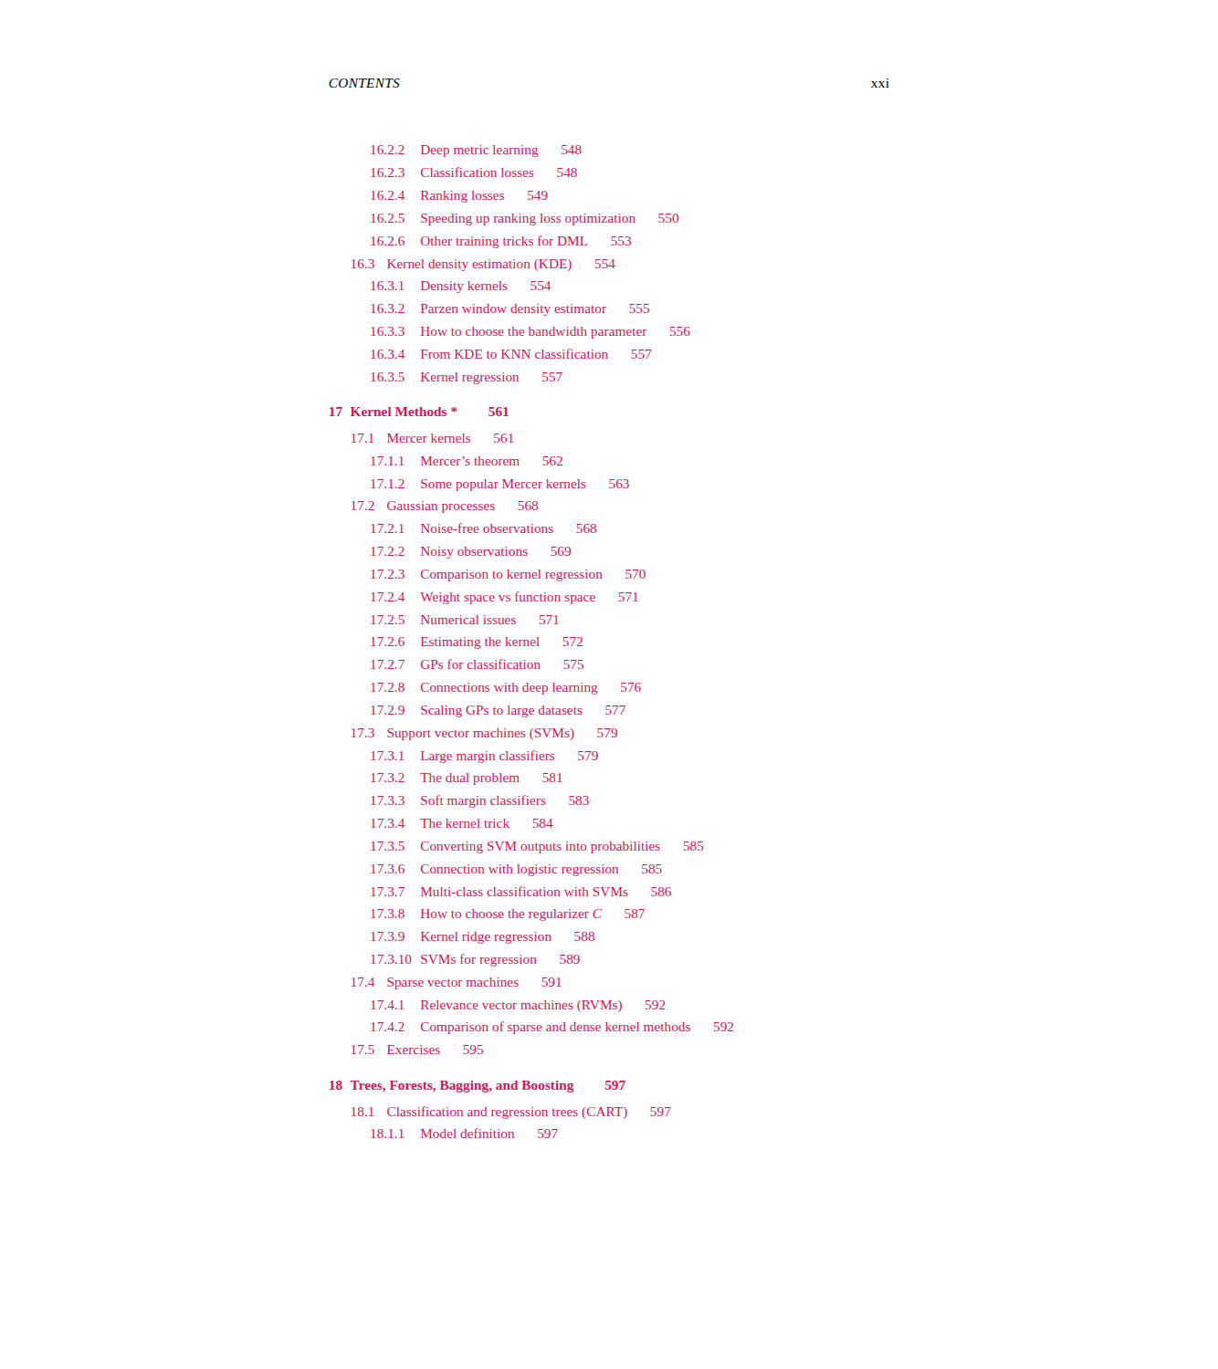CONTENTS xxi
16.2.2 Deep metric learning 548
16.2.3 Classification losses 548
16.2.4 Ranking losses 549
16.2.5 Speeding up ranking loss optimization 550
16.2.6 Other training tricks for DML 553
16.3 Kernel density estimation (KDE) 554
16.3.1 Density kernels 554
16.3.2 Parzen window density estimator 555
16.3.3 How to choose the bandwidth parameter 556
16.3.4 From KDE to KNN classification 557
16.3.5 Kernel regression 557
17 Kernel Methods *561
17.1 Mercer kernels 561
17.1.1 Mercer’s theorem 562
17.1.2 Some popular Mercer kernels 563
17.2 Gaussian processes 568
17.2.1 Noise-free observations 568
17.2.2 Noisy observations 569
17.2.3 Comparison to kernel regression 570
17.2.4 Weight space vs function space 571
17.2.5 Numerical issues 571
17.2.6 Estimating the kernel 572
17.2.7 GPs for classification 575
17.2.8 Connections with deep learning 576
17.2.9 Scaling GPs to large datasets 577
17.3 Support vector machines (SVMs) 579
17.3.1 Large margin classifiers 579
17.3.2 The dual problem 581
17.3.3 Soft margin classifiers 583
17.3.4 The kernel trick 584
17.3.5 Converting SVM outputs into probabilities 585
17.3.6 Connection with logistic regression 585
17.3.7 Multi-class classification with SVMs 586
17.3.8 How to choose the regularizer C 587
17.3.9 Kernel ridge regression 588
17.3.10 SVMs for regression 589
17.4 Sparse vector machines 591
17.4.1 Relevance vector machines (RVMs) 592
17.4.2 Comparison of sparse and dense kernel methods 592
17.5 Exercises 595
18 Trees, Forests, Bagging, and Boosting 597
18.1 Classification and regression trees (CART) 597
18.1.1 Model definition 597